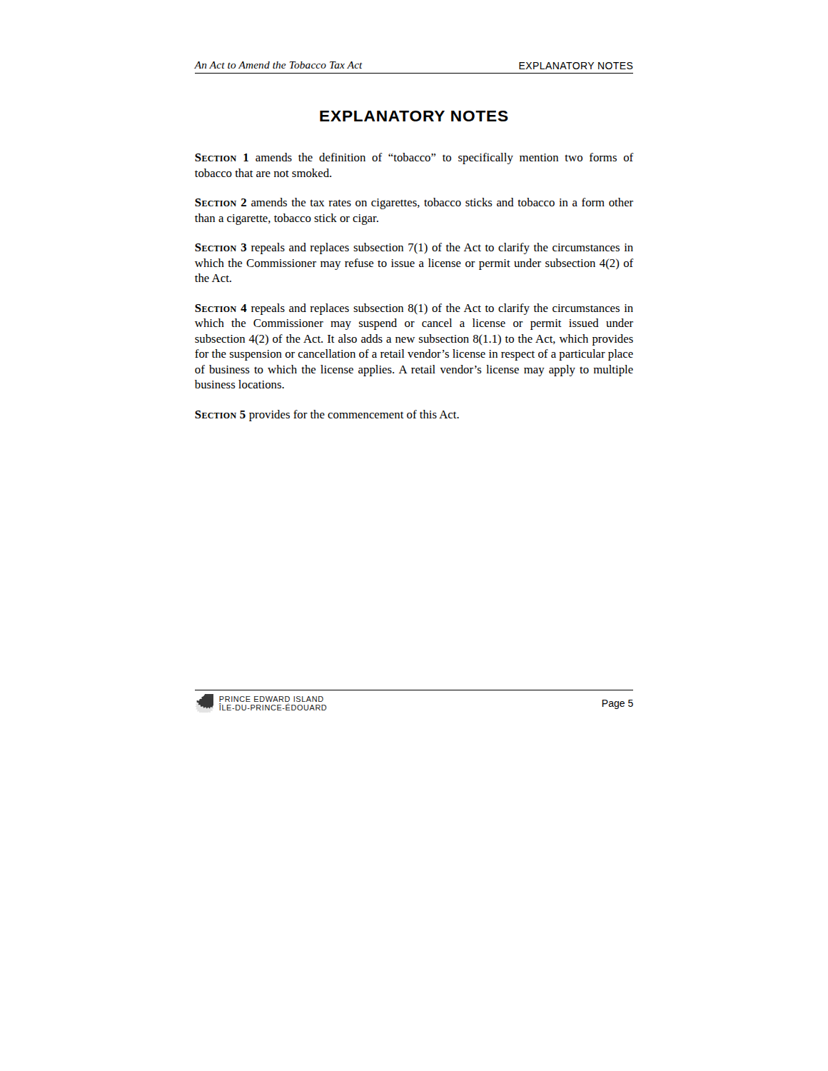An Act to Amend the Tobacco Tax Act
EXPLANATORY NOTES
EXPLANATORY NOTES
Section 1 amends the definition of “tobacco” to specifically mention two forms of tobacco that are not smoked.
Section 2 amends the tax rates on cigarettes, tobacco sticks and tobacco in a form other than a cigarette, tobacco stick or cigar.
Section 3 repeals and replaces subsection 7(1) of the Act to clarify the circumstances in which the Commissioner may refuse to issue a license or permit under subsection 4(2) of the Act.
Section 4 repeals and replaces subsection 8(1) of the Act to clarify the circumstances in which the Commissioner may suspend or cancel a license or permit issued under subsection 4(2) of the Act. It also adds a new subsection 8(1.1) to the Act, which provides for the suspension or cancellation of a retail vendor’s license in respect of a particular place of business to which the license applies. A retail vendor’s license may apply to multiple business locations.
Section 5 provides for the commencement of this Act.
PRINCE EDWARD ISLAND ÎLE-DU-PRINCE-ÉDOUARD
Page 5